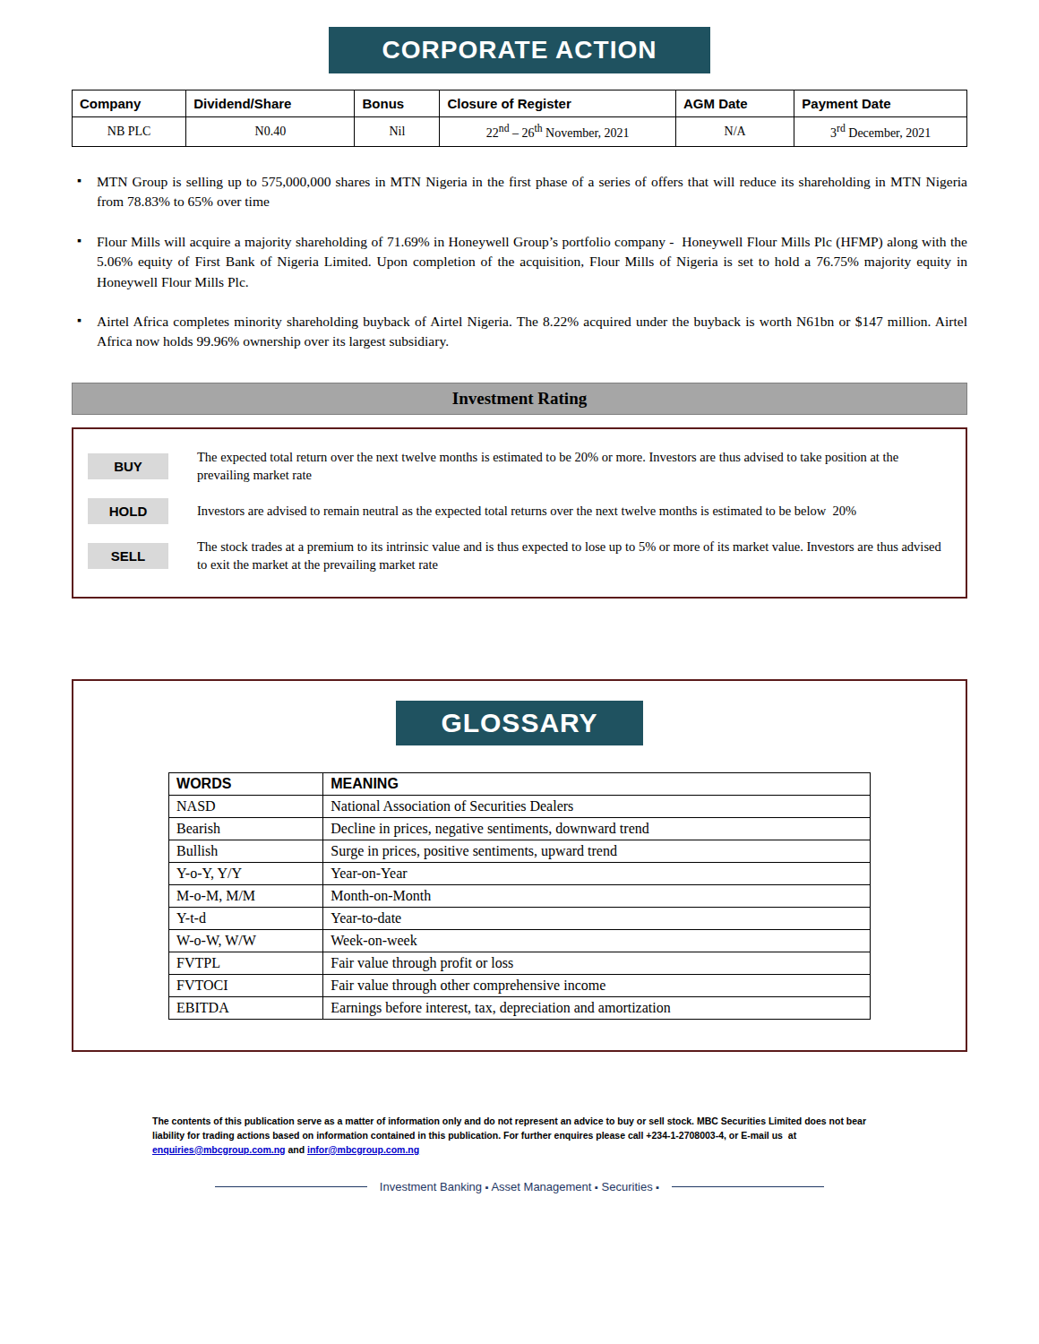CORPORATE ACTION
| Company | Dividend/Share | Bonus | Closure of Register | AGM Date | Payment Date |
| --- | --- | --- | --- | --- | --- |
| NB PLC | N0.40 | Nil | 22 nd – 26 th November, 2021 | N/A | 3 rd December, 2021 |
MTN Group is selling up to 575,000,000 shares in MTN Nigeria in the first phase of a series of offers that will reduce its shareholding in MTN Nigeria from 78.83% to 65% over time
Flour Mills will acquire a majority shareholding of 71.69% in Honeywell Group’s portfolio company - Honeywell Flour Mills Plc (HFMP) along with the 5.06% equity of First Bank of Nigeria Limited. Upon completion of the acquisition, Flour Mills of Nigeria is set to hold a 76.75% majority equity in Honeywell Flour Mills Plc.
Airtel Africa completes minority shareholding buyback of Airtel Nigeria. The 8.22% acquired under the buyback is worth N61bn or $147 million. Airtel Africa now holds 99.96% ownership over its largest subsidiary.
Investment Rating
| BUY | The expected total return over the next twelve months is estimated to be 20% or more. Investors are thus advised to take position at the prevailing market rate |
| HOLD | Investors are advised to remain neutral as the expected total returns over the next twelve months is estimated to be below 20% |
| SELL | The stock trades at a premium to its intrinsic value and is thus expected to lose up to 5% or more of its market value. Investors are thus advised to exit the market at the prevailing market rate |
GLOSSARY
| WORDS | MEANING |
| --- | --- |
| NASD | National Association of Securities Dealers |
| Bearish | Decline in prices, negative sentiments, downward trend |
| Bullish | Surge in prices, positive sentiments, upward trend |
| Y-o-Y, Y/Y | Year-on-Year |
| M-o-M, M/M | Month-on-Month |
| Y-t-d | Year-to-date |
| W-o-W, W/W | Week-on-week |
| FVTPL | Fair value through profit or loss |
| FVTOCI | Fair value through other comprehensive income |
| EBITDA | Earnings before interest, tax, depreciation and amortization |
The contents of this publication serve as a matter of information only and do not represent an advice to buy or sell stock. MBC Securities Limited does not bear
liability for trading actions based on information contained in this publication. For further enquires please call +234-1-2708003-4, or E-mail us at
enquiries@mbcgroup.com.ng and infor@mbcgroup.com.ng
Investment Banking ▪ Asset Management ▪ Securities ▪